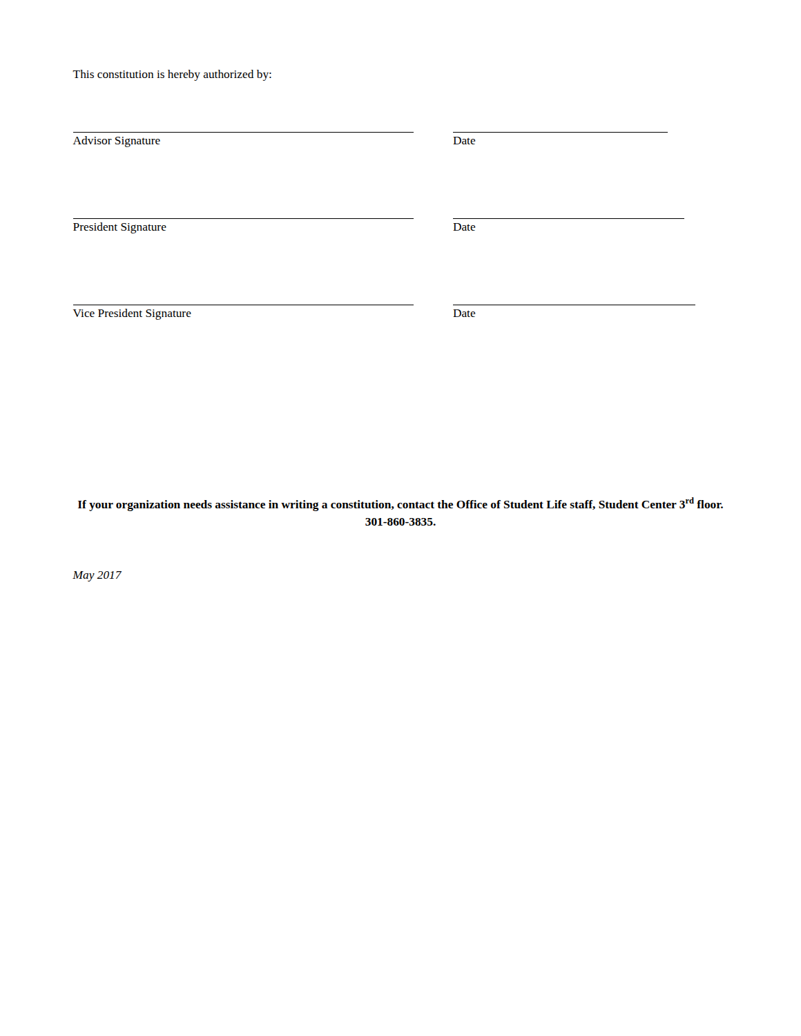This constitution is hereby authorized by:
| Advisor Signature | | Date |
| President Signature | | Date |
| Vice President Signature | | Date |
If your organization needs assistance in writing a constitution, contact the Office of Student Life staff, Student Center 3rd floor. 301-860-3835.
May 2017